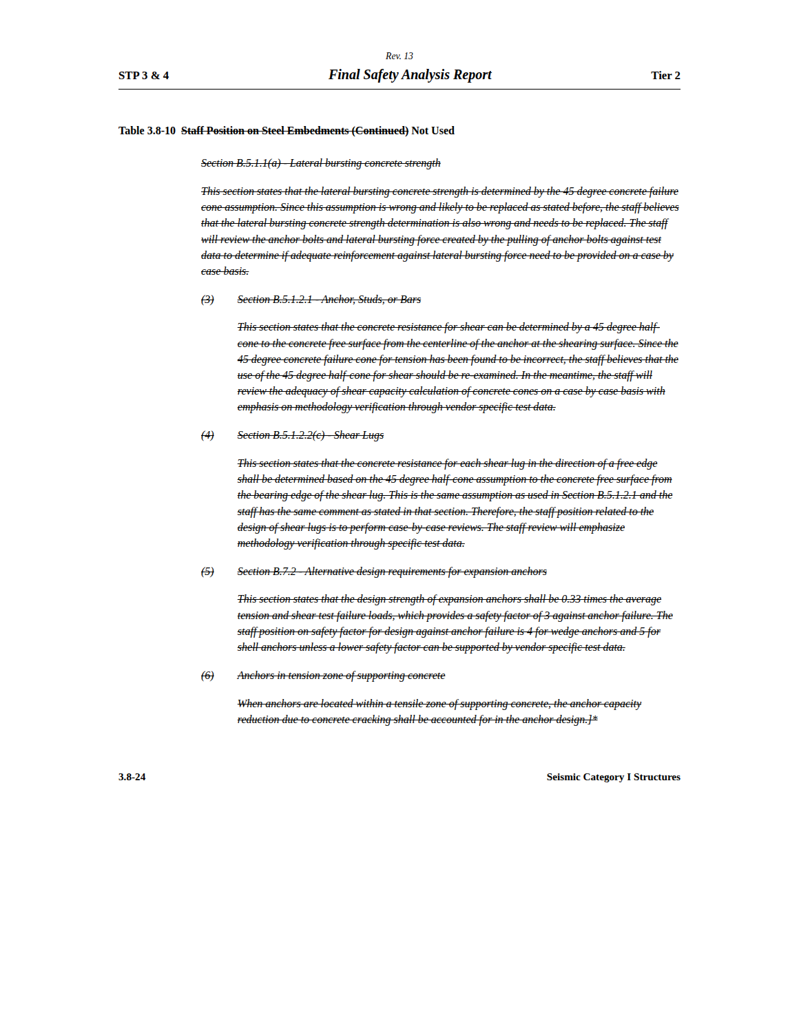Rev. 13
STP 3 & 4
Final Safety Analysis Report
Tier 2
Table 3.8-10 Staff Position on Steel Embedments (Continued) Not Used
Section B.5.1.1(a) - Lateral bursting concrete strength
This section states that the lateral bursting concrete strength is determined by the 45 degree concrete failure cone assumption. Since this assumption is wrong and likely to be replaced as stated before, the staff believes that the lateral bursting concrete strength determination is also wrong and needs to be replaced. The staff will review the anchor bolts and lateral bursting force created by the pulling of anchor bolts against test data to determine if adequate reinforcement against lateral bursting force need to be provided on a case by case basis.
(3) Section B.5.1.2.1 - Anchor, Studs, or Bars
This section states that the concrete resistance for shear can be determined by a 45 degree half-cone to the concrete free surface from the centerline of the anchor at the shearing surface. Since the 45 degree concrete failure cone for tension has been found to be incorrect, the staff believes that the use of the 45 degree half-cone for shear should be re-examined. In the meantime, the staff will review the adequacy of shear capacity calculation of concrete cones on a case by case basis with emphasis on methodology verification through vendor specific test data.
(4) Section B.5.1.2.2(c) - Shear Lugs
This section states that the concrete resistance for each shear lug in the direction of a free edge shall be determined based on the 45 degree half-cone assumption to the concrete free surface from the bearing edge of the shear lug. This is the same assumption as used in Section B.5.1.2.1 and the staff has the same comment as stated in that section. Therefore, the staff position related to the design of shear lugs is to perform case-by-case reviews. The staff review will emphasize methodology verification through specific test data.
(5) Section B.7.2 - Alternative design requirements for expansion anchors
This section states that the design strength of expansion anchors shall be 0.33 times the average tension and shear test failure loads, which provides a safety factor of 3 against anchor failure. The staff position on safety factor for design against anchor failure is 4 for wedge anchors and 5 for shell anchors unless a lower safety factor can be supported by vendor specific test data.
(6) Anchors in tension zone of supporting concrete
When anchors are located within a tensile zone of supporting concrete, the anchor capacity reduction due to concrete cracking shall be accounted for in the anchor design.]*
3.8-24
Seismic Category I Structures